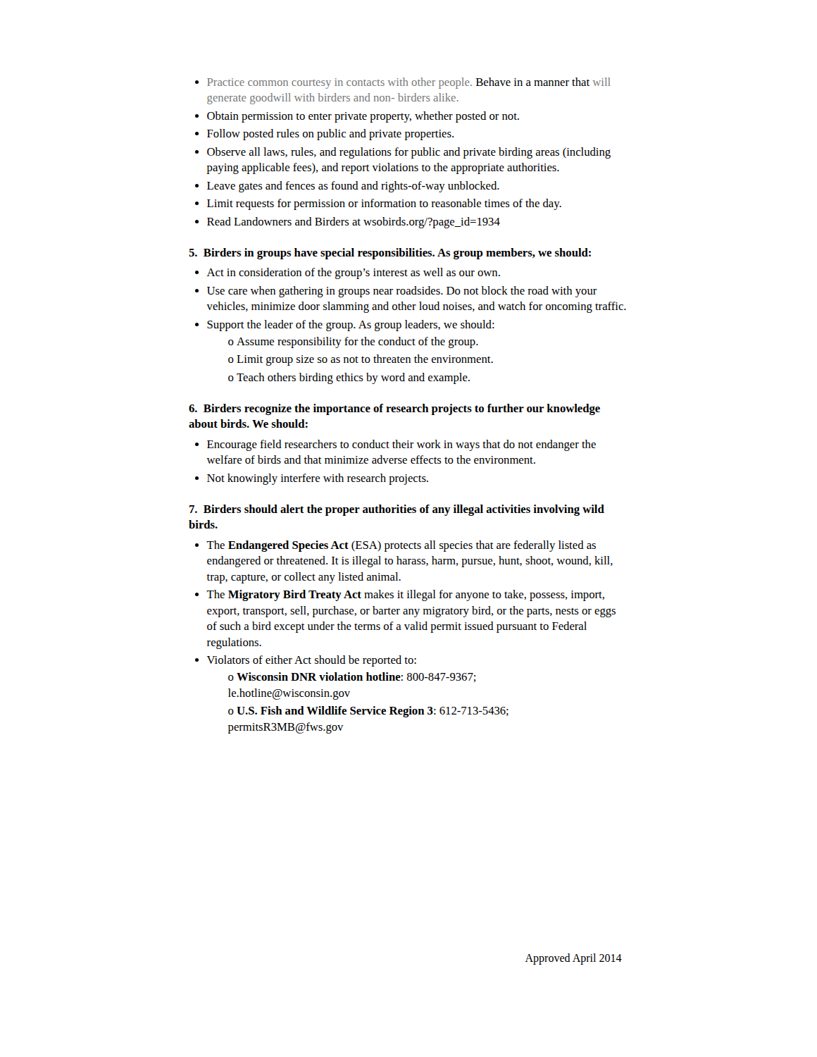Practice common courtesy in contacts with other people. Behave in a manner that will generate goodwill with birders and non- birders alike.
Obtain permission to enter private property, whether posted or not.
Follow posted rules on public and private properties.
Observe all laws, rules, and regulations for public and private birding areas (including paying applicable fees), and report violations to the appropriate authorities.
Leave gates and fences as found and rights-of-way unblocked.
Limit requests for permission or information to reasonable times of the day.
Read Landowners and Birders at wsobirds.org/?page_id=1934
5. Birders in groups have special responsibilities. As group members, we should:
Act in consideration of the group’s interest as well as our own.
Use care when gathering in groups near roadsides. Do not block the road with your vehicles, minimize door slamming and other loud noises, and watch for oncoming traffic.
Support the leader of the group. As group leaders, we should:
Assume responsibility for the conduct of the group.
Limit group size so as not to threaten the environment.
Teach others birding ethics by word and example.
6. Birders recognize the importance of research projects to further our knowledge about birds. We should:
Encourage field researchers to conduct their work in ways that do not endanger the welfare of birds and that minimize adverse effects to the environment.
Not knowingly interfere with research projects.
7. Birders should alert the proper authorities of any illegal activities involving wild birds.
The Endangered Species Act (ESA) protects all species that are federally listed as endangered or threatened. It is illegal to harass, harm, pursue, hunt, shoot, wound, kill, trap, capture, or collect any listed animal.
The Migratory Bird Treaty Act makes it illegal for anyone to take, possess, import, export, transport, sell, purchase, or barter any migratory bird, or the parts, nests or eggs of such a bird except under the terms of a valid permit issued pursuant to Federal regulations.
Violators of either Act should be reported to:
Wisconsin DNR violation hotline: 800-847-9367;
le.hotline@wisconsin.gov
U.S. Fish and Wildlife Service Region 3: 612-713-5436;
permitsR3MB@fws.gov
Approved April 2014